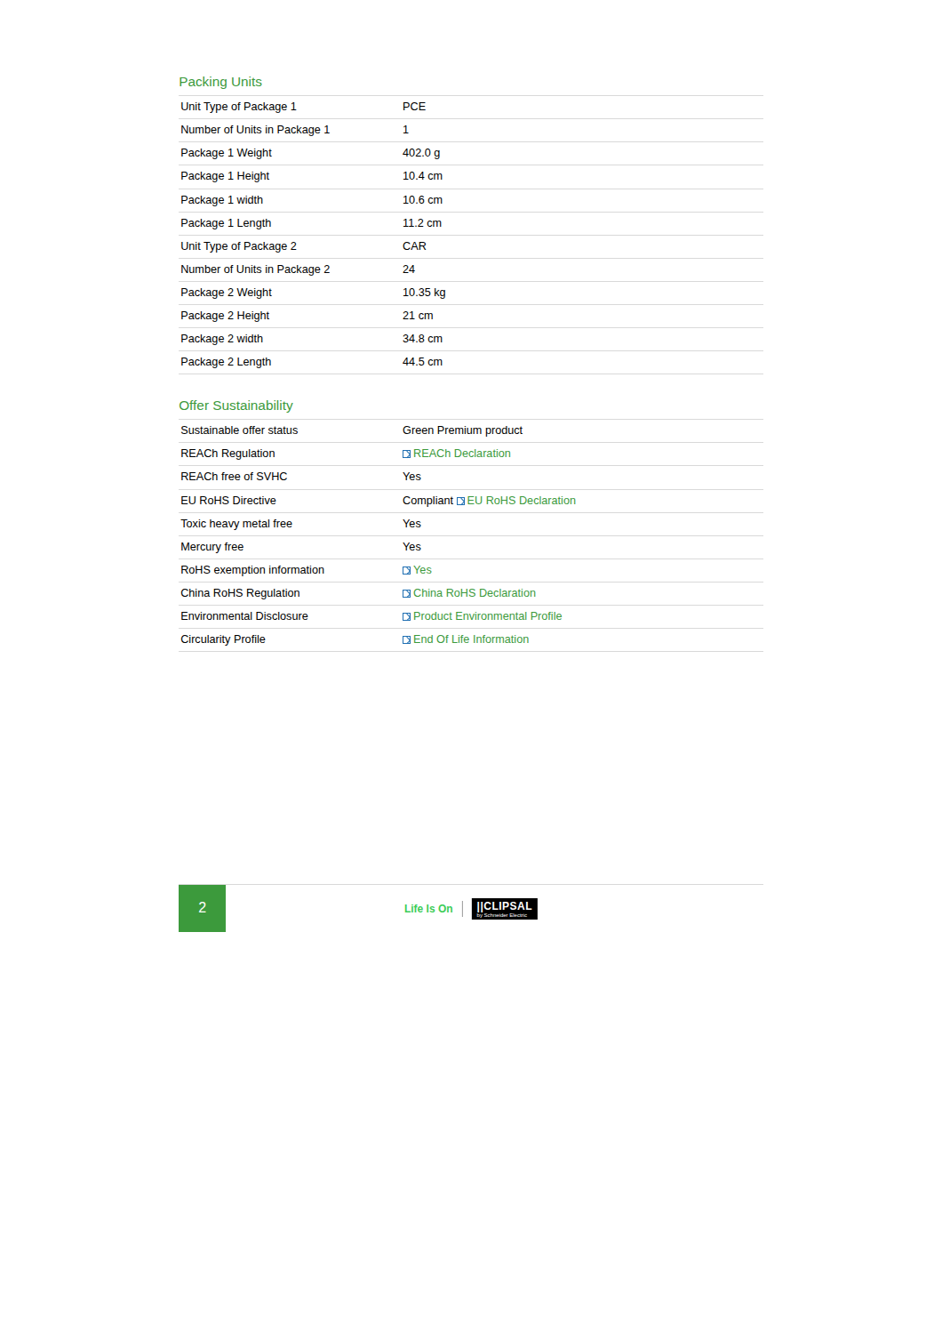Packing Units
| Unit Type of Package 1 | PCE |
| Number of Units in Package 1 | 1 |
| Package 1 Weight | 402.0 g |
| Package 1 Height | 10.4 cm |
| Package 1 width | 10.6 cm |
| Package 1 Length | 11.2 cm |
| Unit Type of Package 2 | CAR |
| Number of Units in Package 2 | 24 |
| Package 2 Weight | 10.35 kg |
| Package 2 Height | 21 cm |
| Package 2 width | 34.8 cm |
| Package 2 Length | 44.5 cm |
Offer Sustainability
| Sustainable offer status | Green Premium product |
| REACh Regulation | REACh Declaration |
| REACh free of SVHC | Yes |
| EU RoHS Directive | Compliant EU RoHS Declaration |
| Toxic heavy metal free | Yes |
| Mercury free | Yes |
| RoHS exemption information | Yes |
| China RoHS Regulation | China RoHS Declaration |
| Environmental Disclosure | Product Environmental Profile |
| Circularity Profile | End Of Life Information |
2
Life Is On ||CLIPSALby Schneider Electric